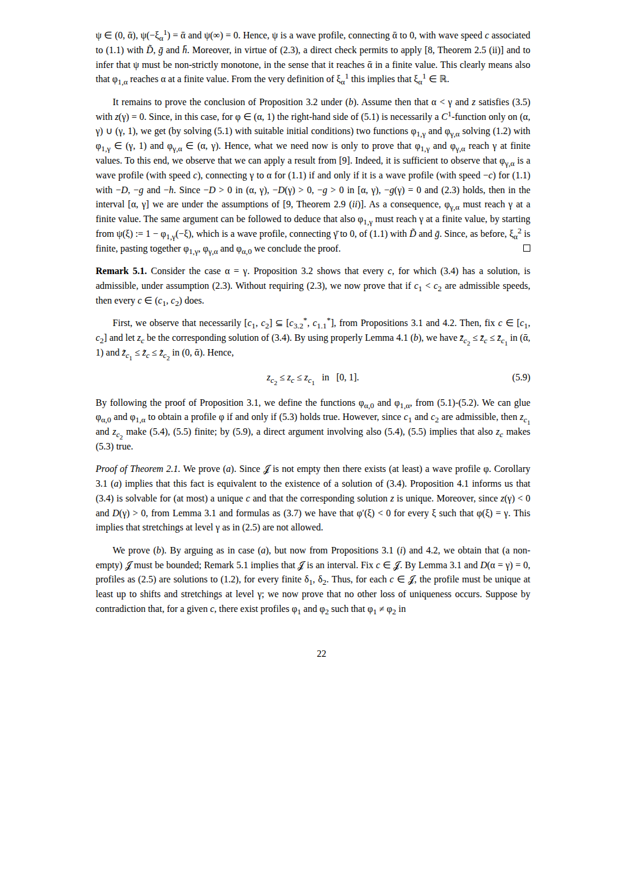ψ ∈ (0, ᾱ), ψ(−ξα1) = ᾱ and ψ(∞) = 0. Hence, ψ is a wave profile, connecting ᾱ to 0, with wave speed c associated to (1.1) with D̃, ḡ and h̄. Moreover, in virtue of (2.3), a direct check permits to apply [8, Theorem 2.5 (ii)] and to infer that ψ must be non-strictly monotone, in the sense that it reaches ᾱ in a finite value. This clearly means also that φ1,α reaches α at a finite value. From the very definition of ξα1 this implies that ξα1 ∈ ℝ.
It remains to prove the conclusion of Proposition 3.2 under (b). Assume then that α < γ and z satisfies (3.5) with z(γ) = 0. Since, in this case, for φ ∈ (α, 1) the right-hand side of (5.1) is necessarily a C1-function only on (α, γ) ∪ (γ, 1), we get (by solving (5.1) with suitable initial conditions) two functions φ1,γ and φγ,α solving (1.2) with φ1,γ ∈ (γ, 1) and φγ,α ∈ (α, γ). Hence, what we need now is only to prove that φ1,γ and φγ,α reach γ at finite values. To this end, we observe that we can apply a result from [9]. Indeed, it is sufficient to observe that φγ,α is a wave profile (with speed c), connecting γ to α for (1.1) if and only if it is a wave profile (with speed −c) for (1.1) with −D, −g and −h. Since −D > 0 in (α, γ), −D(γ) > 0, −g > 0 in [α, γ), −g(γ) = 0 and (2.3) holds, then in the interval [α, γ] we are under the assumptions of [9, Theorem 2.9 (ii)]. As a consequence, φγ,α must reach γ at a finite value. The same argument can be followed to deduce that also φ1,γ must reach γ at a finite value, by starting from ψ(ξ) := 1 − φ1,γ(−ξ), which is a wave profile, connecting γ̄ to 0, of (1.1) with D̃ and ḡ. Since, as before, ξα2 is finite, pasting together φ1,γ, φγ,α and φα,0 we conclude the proof.
Remark 5.1. Consider the case α = γ. Proposition 3.2 shows that every c, for which (3.4) has a solution, is admissible, under assumption (2.3). Without requiring (2.3), we now prove that if c1 < c2 are admissible speeds, then every c ∈ (c1, c2) does.
First, we observe that necessarily [c1, c2] ⊆ [c3.2*, c1.1*], from Propositions 3.1 and 4.2. Then, fix c ∈ [c1, c2] and let zc be the corresponding solution of (3.4). By using properly Lemma 4.1 (b), we have z̄c2 ≤ z̄c ≤ z̄c1 in (ᾱ, 1) and z̃c1 ≤ z̃c ≤ z̃c2 in (0, ᾱ). Hence,
zc2 ≤ zc ≤ zc1 in [0, 1]. (5.9)
By following the proof of Proposition 3.1, we define the functions φα,0 and φ1,α, from (5.1)-(5.2). We can glue φα,0 and φ1,α to obtain a profile φ if and only if (5.3) holds true. However, since c1 and c2 are admissible, then zc1 and zc2 make (5.4), (5.5) finite; by (5.9), a direct argument involving also (5.4), (5.5) implies that also zc makes (5.3) true.
Proof of Theorem 2.1. We prove (a). Since 𝒥 is not empty then there exists (at least) a wave profile φ. Corollary 3.1 (a) implies that this fact is equivalent to the existence of a solution of (3.4). Proposition 4.1 informs us that (3.4) is solvable for (at most) a unique c and that the corresponding solution z is unique. Moreover, since z(γ) < 0 and D(γ) > 0, from Lemma 3.1 and formulas as (3.7) we have that φ′(ξ) < 0 for every ξ such that φ(ξ) = γ. This implies that stretchings at level γ as in (2.5) are not allowed.
We prove (b). By arguing as in case (a), but now from Propositions 3.1 (i) and 4.2, we obtain that (a non-empty) 𝒥 must be bounded; Remark 5.1 implies that 𝒥 is an interval. Fix c ∈ 𝒥. By Lemma 3.1 and D(α = γ) = 0, profiles as (2.5) are solutions to (1.2), for every finite δ1, δ2. Thus, for each c ∈ 𝒥, the profile must be unique at least up to shifts and stretchings at level γ; we now prove that no other loss of uniqueness occurs. Suppose by contradiction that, for a given c, there exist profiles φ1 and φ2 such that φ1 ≠ φ2 in
22